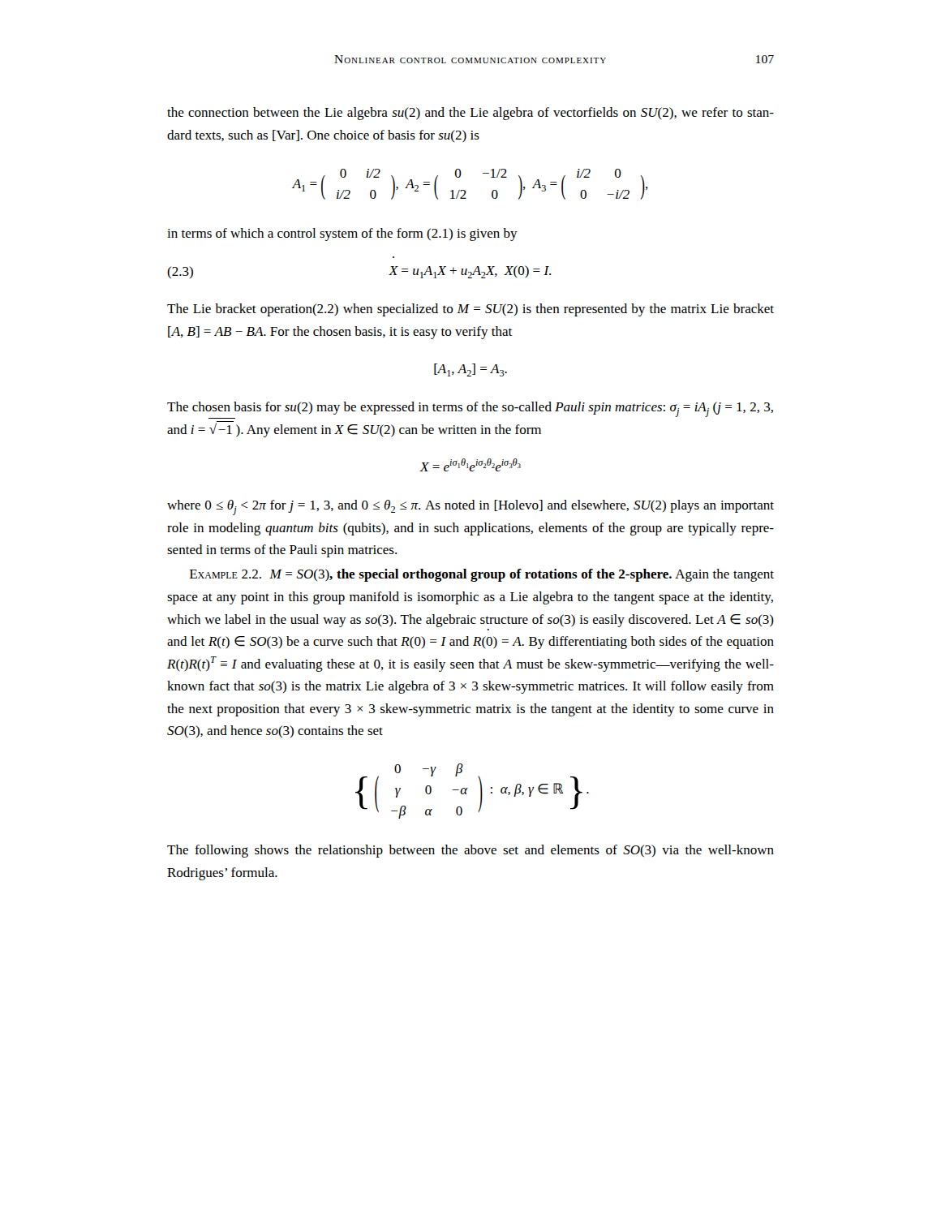Nonlinear control communication complexity 107
the connection between the Lie algebra su(2) and the Lie algebra of vectorfields on SU(2), we refer to standard texts, such as [Var]. One choice of basis for su(2) is
A1 = (
| 0 | i /2 |
| i /2 | 0 |
) , A2 = (
| 0 | −1/2 |
| 1/2 | 0 |
) , A3 = (
| i /2 | 0 |
| 0 | − i /2 |
) ,
in terms of which a control system of the form (2.1) is given by
(2.3) X = u1A1X + u2A2X, X(0) = I.
The Lie bracket operation(2.2) when specialized to M = SU(2) is then represented by the matrix Lie bracket [A, B] = AB − BA. For the chosen basis, it is easy to verify that
[A1, A2] = A3.
The chosen basis for su(2) may be expressed in terms of the so-called Pauli spin matrices: σj = iAj (j = 1, 2, 3, and i = √−1). Any element in X ∈ SU(2) can be written in the form
X = eiσ1θ1eiσ2θ2eiσ3θ3
where 0 ≤ θj < 2π for j = 1, 3, and 0 ≤ θ2 ≤ π. As noted in [Holevo] and elsewhere, SU(2) plays an important role in modeling quantum bits (qubits), and in such applications, elements of the group are typically represented in terms of the Pauli spin matrices.
Example 2.2. M = SO(3), the special orthogonal group of rotations of the 2-sphere. Again the tangent space at any point in this group manifold is isomorphic as a Lie algebra to the tangent space at the identity, which we label in the usual way as so(3). The algebraic structure of so(3) is easily discovered. Let A ∈ so(3) and let R(t) ∈ SO(3) be a curve such that R(0) = I and R(0) = A. By differentiating both sides of the equation R(t)R(t)T ≡ I and evaluating these at 0, it is easily seen that A must be skew-symmetric—verifying the well-known fact that so(3) is the matrix Lie algebra of 3 × 3 skew-symmetric matrices. It will follow easily from the next proposition that every 3 × 3 skew-symmetric matrix is the tangent at the identity to some curve in SO(3), and hence so(3) contains the set
{ (
| 0 | − γ | β |
| γ | 0 | − α |
| − β | α | 0 |
) : α, β, γ ∈ ℝ }.
The following shows the relationship between the above set and elements of SO(3) via the well-known Rodrigues’ formula.